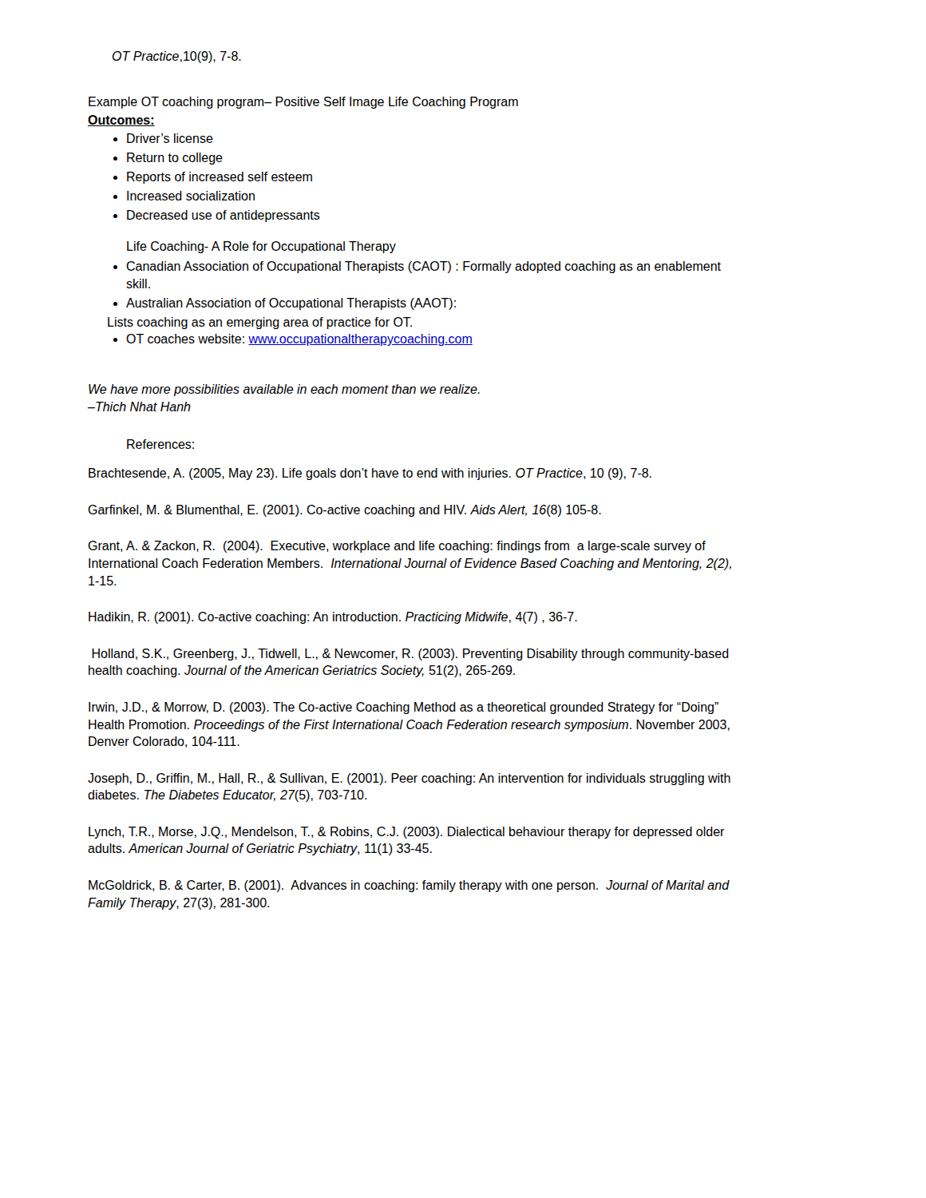OT Practice,10(9), 7-8.
Example OT coaching program– Positive Self Image Life Coaching Program
Outcomes:
Driver’s license
Return to college
Reports of increased self esteem
Increased socialization
Decreased use of antidepressants
Life Coaching- A Role for Occupational Therapy
Canadian Association of Occupational Therapists (CAOT) : Formally adopted coaching as an enablement skill.
Australian Association of Occupational Therapists (AAOT):
Lists coaching as an emerging area of practice for OT.
OT coaches website: www.occupationaltherapycoaching.com
We have more possibilities available in each moment than we realize.
–Thich Nhat Hanh
References:
Brachtesende, A. (2005, May 23). Life goals don’t have to end with injuries. OT Practice, 10 (9), 7-8.
Garfinkel, M. & Blumenthal, E. (2001). Co-active coaching and HIV. Aids Alert, 16(8) 105-8.
Grant, A. & Zackon, R. (2004). Executive, workplace and life coaching: findings from a large-scale survey of International Coach Federation Members. International Journal of Evidence Based Coaching and Mentoring, 2(2), 1-15.
Hadikin, R. (2001). Co-active coaching: An introduction. Practicing Midwife, 4(7) , 36-7.
Holland, S.K., Greenberg, J., Tidwell, L., & Newcomer, R. (2003). Preventing Disability through community-based health coaching. Journal of the American Geriatrics Society, 51(2), 265-269.
Irwin, J.D., & Morrow, D. (2003). The Co-active Coaching Method as a theoretical grounded Strategy for “Doing” Health Promotion. Proceedings of the First International Coach Federation research symposium. November 2003, Denver Colorado, 104-111.
Joseph, D., Griffin, M., Hall, R., & Sullivan, E. (2001). Peer coaching: An intervention for individuals struggling with diabetes. The Diabetes Educator, 27(5), 703-710.
Lynch, T.R., Morse, J.Q., Mendelson, T., & Robins, C.J. (2003). Dialectical behaviour therapy for depressed older adults. American Journal of Geriatric Psychiatry, 11(1) 33-45.
McGoldrick, B. & Carter, B. (2001). Advances in coaching: family therapy with one person. Journal of Marital and Family Therapy, 27(3), 281-300.